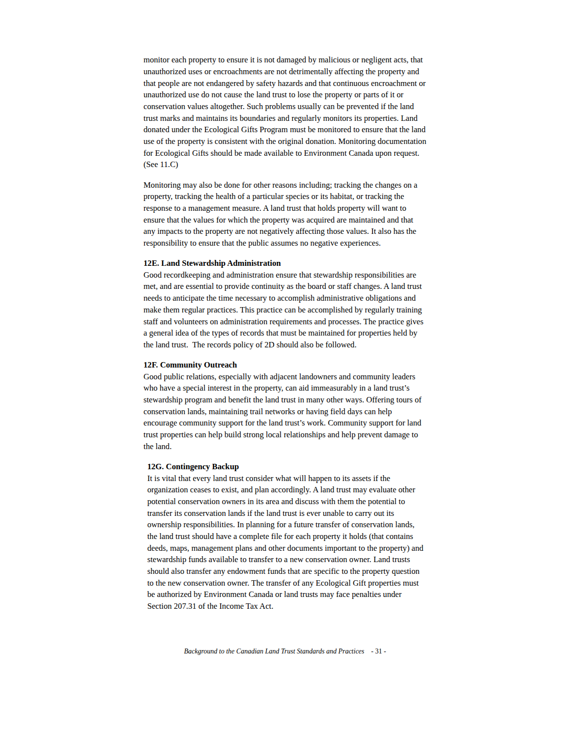monitor each property to ensure it is not damaged by malicious or negligent acts, that unauthorized uses or encroachments are not detrimentally affecting the property and that people are not endangered by safety hazards and that continuous encroachment or unauthorized use do not cause the land trust to lose the property or parts of it or conservation values altogether. Such problems usually can be prevented if the land trust marks and maintains its boundaries and regularly monitors its properties. Land donated under the Ecological Gifts Program must be monitored to ensure that the land use of the property is consistent with the original donation. Monitoring documentation for Ecological Gifts should be made available to Environment Canada upon request. (See 11.C)
Monitoring may also be done for other reasons including; tracking the changes on a property, tracking the health of a particular species or its habitat, or tracking the response to a management measure. A land trust that holds property will want to ensure that the values for which the property was acquired are maintained and that any impacts to the property are not negatively affecting those values. It also has the responsibility to ensure that the public assumes no negative experiences.
12E. Land Stewardship Administration
Good recordkeeping and administration ensure that stewardship responsibilities are met, and are essential to provide continuity as the board or staff changes. A land trust needs to anticipate the time necessary to accomplish administrative obligations and make them regular practices. This practice can be accomplished by regularly training staff and volunteers on administration requirements and processes. The practice gives a general idea of the types of records that must be maintained for properties held by the land trust. The records policy of 2D should also be followed.
12F. Community Outreach
Good public relations, especially with adjacent landowners and community leaders who have a special interest in the property, can aid immeasurably in a land trust’s stewardship program and benefit the land trust in many other ways. Offering tours of conservation lands, maintaining trail networks or having field days can help encourage community support for the land trust’s work. Community support for land trust properties can help build strong local relationships and help prevent damage to the land.
12G. Contingency Backup
It is vital that every land trust consider what will happen to its assets if the organization ceases to exist, and plan accordingly. A land trust may evaluate other potential conservation owners in its area and discuss with them the potential to transfer its conservation lands if the land trust is ever unable to carry out its ownership responsibilities. In planning for a future transfer of conservation lands, the land trust should have a complete file for each property it holds (that contains deeds, maps, management plans and other documents important to the property) and stewardship funds available to transfer to a new conservation owner. Land trusts should also transfer any endowment funds that are specific to the property question to the new conservation owner. The transfer of any Ecological Gift properties must be authorized by Environment Canada or land trusts may face penalties under Section 207.31 of the Income Tax Act.
Background to the Canadian Land Trust Standards and Practices - 31 -